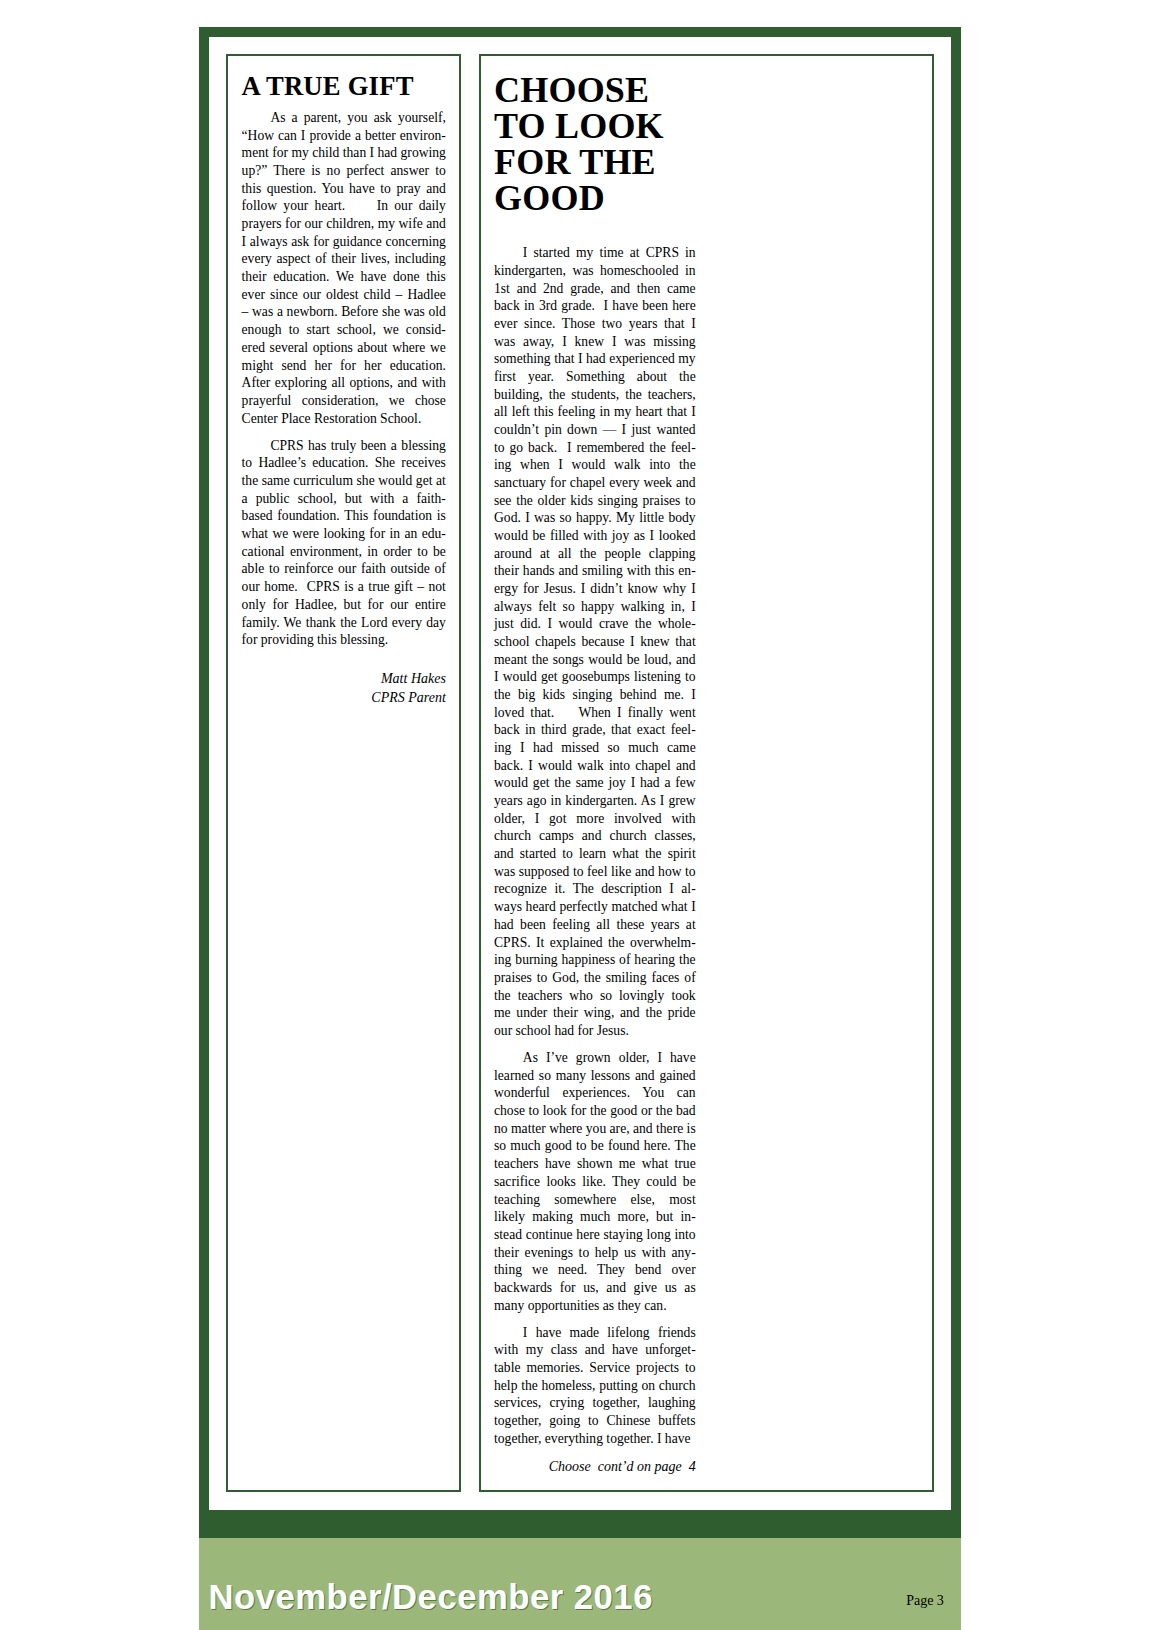A TRUE GIFT
As a parent, you ask yourself, “How can I provide a better environment for my child than I had growing up?” There is no perfect answer to this question. You have to pray and follow your heart. In our daily prayers for our children, my wife and I always ask for guidance concerning every aspect of their lives, including their education. We have done this ever since our oldest child – Hadlee – was a newborn. Before she was old enough to start school, we considered several options about where we might send her for her education. After exploring all options, and with prayerful consideration, we chose Center Place Restoration School.
CPRS has truly been a blessing to Hadlee’s education. She receives the same curriculum she would get at a public school, but with a faith-based foundation. This foundation is what we were looking for in an educational environment, in order to be able to reinforce our faith outside of our home. CPRS is a true gift – not only for Hadlee, but for our entire family. We thank the Lord every day for providing this blessing.
Matt Hakes
CPRS Parent
CHOOSE TO LOOK FOR THE GOOD
I started my time at CPRS in kindergarten, was homeschooled in 1st and 2nd grade, and then came back in 3rd grade. I have been here ever since. Those two years that I was away, I knew I was missing something that I had experienced my first year. Something about the building, the students, the teachers, all left this feeling in my heart that I couldn’t pin down — I just wanted to go back. I remembered the feeling when I would walk into the sanctuary for chapel every week and see the older kids singing praises to God. I was so happy. My little body would be filled with joy as I looked around at all the people clapping their hands and smiling with this energy for Jesus. I didn’t know why I always felt so happy walking in, I just did. I would crave the whole-school chapels because I knew that meant the songs would be loud, and I would get goosebumps listening to the big kids singing behind me. I loved that. When I finally went back in third grade, that exact feeling I had missed so much came back. I would walk into chapel and would get the same joy I had a few years ago in kindergarten. As I grew older, I got more involved with church camps and church classes, and started to learn what the spirit was supposed to feel like and how to recognize it. The description I always heard perfectly matched what I had been feeling all these years at CPRS. It explained the overwhelming burning happiness of hearing the praises to God, the smiling faces of the teachers who so lovingly took me under their wing, and the pride our school had for Jesus.
As I’ve grown older, I have learned so many lessons and gained wonderful experiences. You can chose to look for the good or the bad no matter where you are, and there is so much good to be found here. The teachers have shown me what true sacrifice looks like. They could be teaching somewhere else, most likely making much more, but instead continue here staying long into their evenings to help us with anything we need. They bend over backwards for us, and give us as many opportunities as they can.
I have made lifelong friends with my class and have unforgettable memories. Service projects to help the homeless, putting on church services, crying together, laughing together, going to Chinese buffets together, everything together. I have
Choose cont’d on page 4
November/December 2016
Page 3